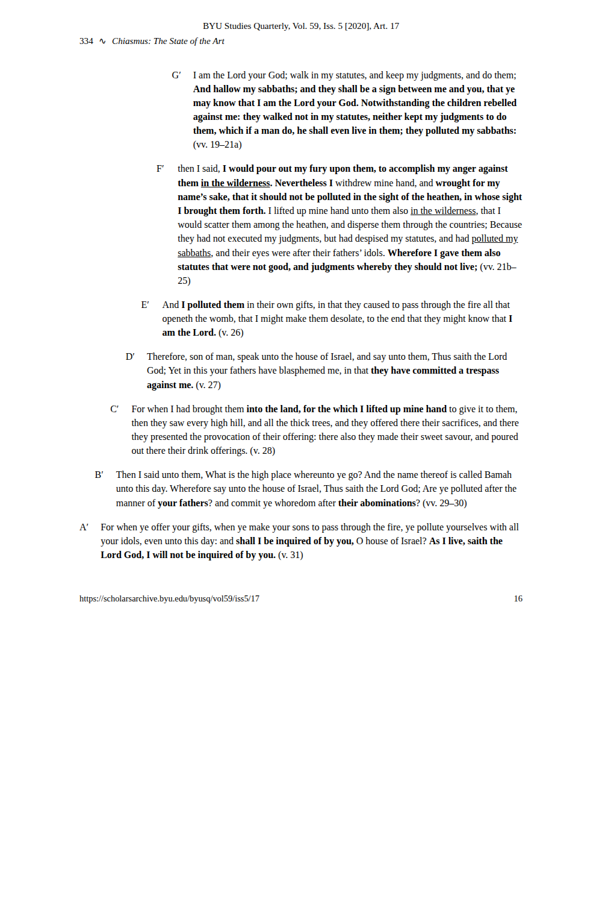BYU Studies Quarterly, Vol. 59, Iss. 5 [2020], Art. 17
334∿Chiasmus: The State of the Art
G′ I am the Lord your God; walk in my statutes, and keep my judgments, and do them; And hallow my sabbaths; and they shall be a sign between me and you, that ye may know that I am the Lord your God. Notwithstanding the children rebelled against me: they walked not in my statutes, neither kept my judgments to do them, which if a man do, he shall even live in them; they polluted my sabbaths: (vv. 19–21a)
F′ then I said, I would pour out my fury upon them, to accomplish my anger against them in the wilderness. Nevertheless I withdrew mine hand, and wrought for my name’s sake, that it should not be polluted in the sight of the heathen, in whose sight I brought them forth. I lifted up mine hand unto them also in the wilderness, that I would scatter them among the heathen, and disperse them through the countries; Because they had not executed my judgments, but had despised my statutes, and had polluted my sabbaths, and their eyes were after their fathers’ idols. Wherefore I gave them also statutes that were not good, and judgments whereby they should not live; (vv. 21b–25)
E′ And I polluted them in their own gifts, in that they caused to pass through the fire all that openeth the womb, that I might make them desolate, to the end that they might know that I am the Lord. (v. 26)
D′ Therefore, son of man, speak unto the house of Israel, and say unto them, Thus saith the Lord God; Yet in this your fathers have blasphemed me, in that they have committed a trespass against me. (v. 27)
C′ For when I had brought them into the land, for the which I lifted up mine hand to give it to them, then they saw every high hill, and all the thick trees, and they offered there their sacrifices, and there they presented the provocation of their offering: there also they made their sweet savour, and poured out there their drink offerings. (v. 28)
B′ Then I said unto them, What is the high place whereunto ye go? And the name thereof is called Bamah unto this day. Wherefore say unto the house of Israel, Thus saith the Lord God; Are ye polluted after the manner of your fathers? and commit ye whoredom after their abominations? (vv. 29–30)
A′ For when ye offer your gifts, when ye make your sons to pass through the fire, ye pollute yourselves with all your idols, even unto this day: and shall I be inquired of by you, O house of Israel? As I live, saith the Lord God, I will not be inquired of by you. (v. 31)
https://scholarsarchive.byu.edu/byusq/vol59/iss5/17 16